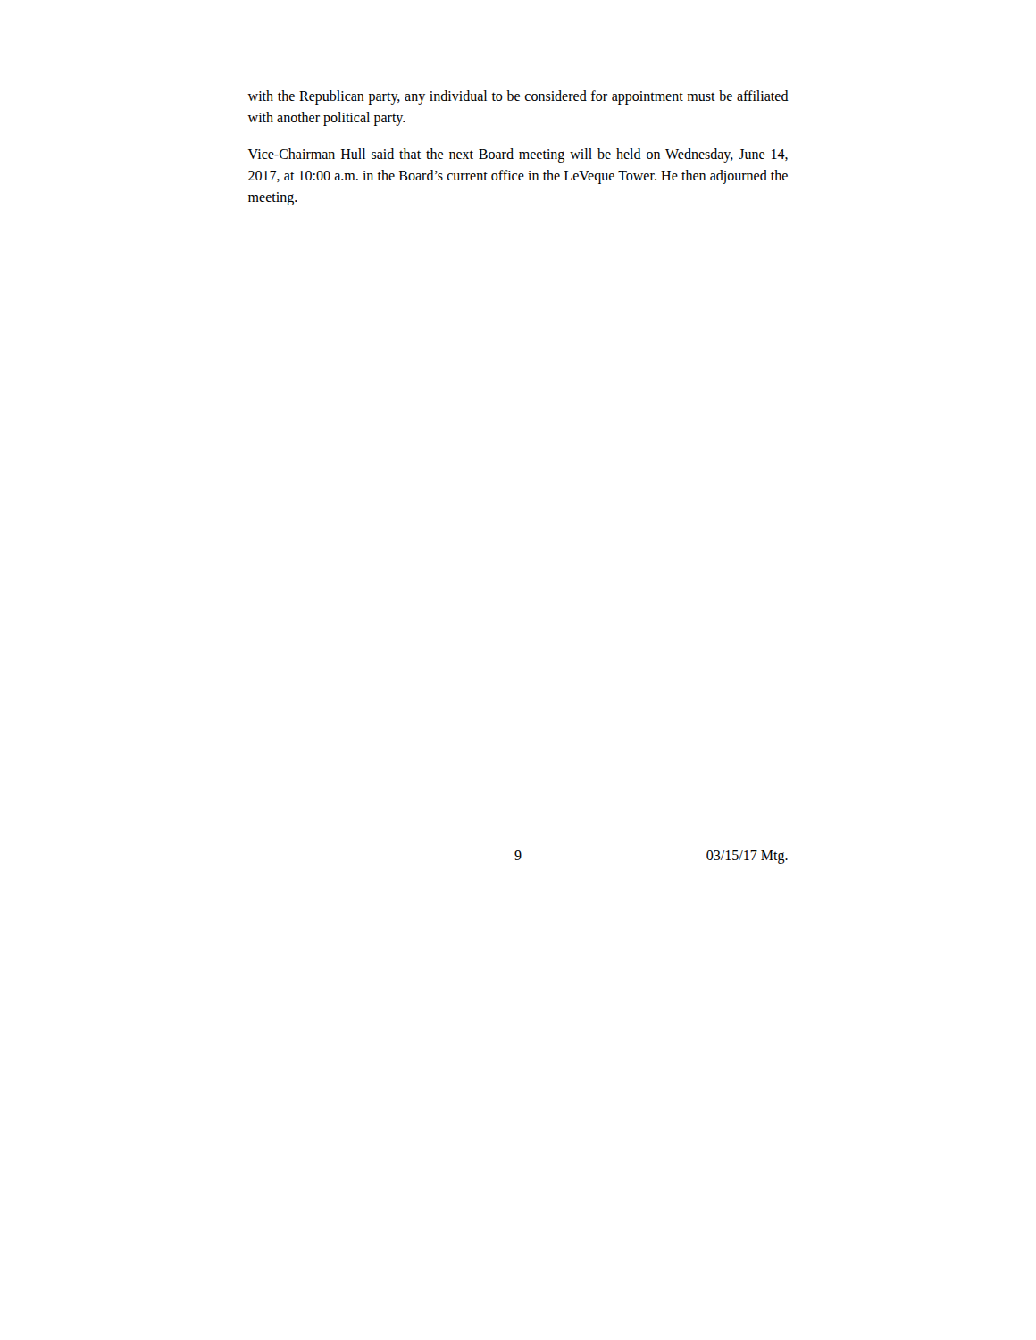with the Republican party, any individual to be considered for appointment must be affiliated with another political party.
Vice-Chairman Hull said that the next Board meeting will be held on Wednesday, June 14, 2017, at 10:00 a.m. in the Board’s current office in the LeVeque Tower. He then adjourned the meeting.
9 03/15/17 Mtg.